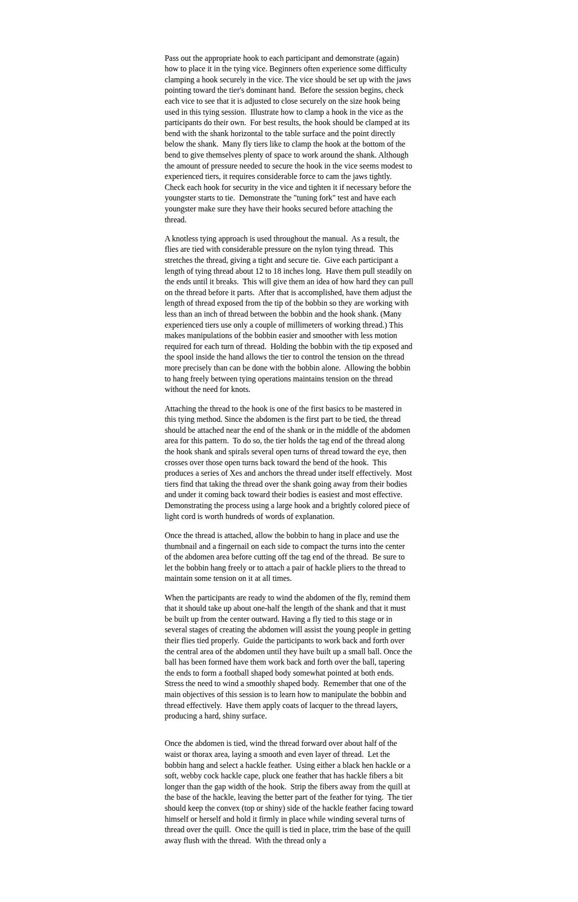Pass out the appropriate hook to each participant and demonstrate (again) how to place it in the tying vice. Beginners often experience some difficulty clamping a hook securely in the vice. The vice should be set up with the jaws pointing toward the tier's dominant hand. Before the session begins, check each vice to see that it is adjusted to close securely on the size hook being used in this tying session. Illustrate how to clamp a hook in the vice as the participants do their own. For best results, the hook should be clamped at its bend with the shank horizontal to the table surface and the point directly below the shank. Many fly tiers like to clamp the hook at the bottom of the bend to give themselves plenty of space to work around the shank. Although the amount of pressure needed to secure the hook in the vice seems modest to experienced tiers, it requires considerable force to cam the jaws tightly. Check each hook for security in the vice and tighten it if necessary before the youngster starts to tie. Demonstrate the "tuning fork" test and have each youngster make sure they have their hooks secured before attaching the thread.
A knotless tying approach is used throughout the manual. As a result, the flies are tied with considerable pressure on the nylon tying thread. This stretches the thread, giving a tight and secure tie. Give each participant a length of tying thread about 12 to 18 inches long. Have them pull steadily on the ends until it breaks. This will give them an idea of how hard they can pull on the thread before it parts. After that is accomplished, have them adjust the length of thread exposed from the tip of the bobbin so they are working with less than an inch of thread between the bobbin and the hook shank. (Many experienced tiers use only a couple of millimeters of working thread.) This makes manipulations of the bobbin easier and smoother with less motion required for each turn of thread. Holding the bobbin with the tip exposed and the spool inside the hand allows the tier to control the tension on the thread more precisely than can be done with the bobbin alone. Allowing the bobbin to hang freely between tying operations maintains tension on the thread without the need for knots.
Attaching the thread to the hook is one of the first basics to be mastered in this tying method. Since the abdomen is the first part to be tied, the thread should be attached near the end of the shank or in the middle of the abdomen area for this pattern. To do so, the tier holds the tag end of the thread along the hook shank and spirals several open turns of thread toward the eye, then crosses over those open turns back toward the bend of the hook. This produces a series of Xes and anchors the thread under itself effectively. Most tiers find that taking the thread over the shank going away from their bodies and under it coming back toward their bodies is easiest and most effective. Demonstrating the process using a large hook and a brightly colored piece of light cord is worth hundreds of words of explanation.
Once the thread is attached, allow the bobbin to hang in place and use the thumbnail and a fingernail on each side to compact the turns into the center of the abdomen area before cutting off the tag end of the thread. Be sure to let the bobbin hang freely or to attach a pair of hackle pliers to the thread to maintain some tension on it at all times.
When the participants are ready to wind the abdomen of the fly, remind them that it should take up about one-half the length of the shank and that it must be built up from the center outward. Having a fly tied to this stage or in several stages of creating the abdomen will assist the young people in getting their flies tied properly. Guide the participants to work back and forth over the central area of the abdomen until they have built up a small ball. Once the ball has been formed have them work back and forth over the ball, tapering the ends to form a football shaped body somewhat pointed at both ends. Stress the need to wind a smoothly shaped body. Remember that one of the main objectives of this session is to learn how to manipulate the bobbin and thread effectively. Have them apply coats of lacquer to the thread layers, producing a hard, shiny surface.
Once the abdomen is tied, wind the thread forward over about half of the waist or thorax area, laying a smooth and even layer of thread. Let the bobbin hang and select a hackle feather. Using either a black hen hackle or a soft, webby cock hackle cape, pluck one feather that has hackle fibers a bit longer than the gap width of the hook. Strip the fibers away from the quill at the base of the hackle, leaving the better part of the feather for tying. The tier should keep the convex (top or shiny) side of the hackle feather facing toward himself or herself and hold it firmly in place while winding several turns of thread over the quill. Once the quill is tied in place, trim the base of the quill away flush with the thread. With the thread only a